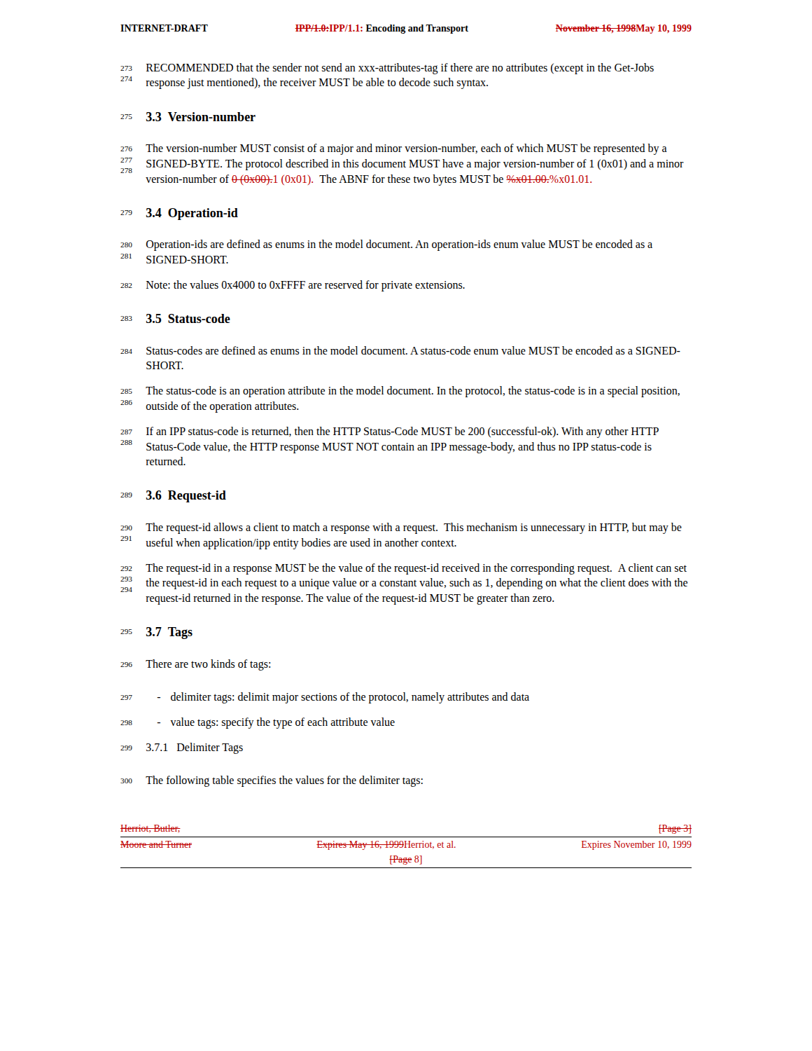INTERNET-DRAFT
IPP/1.0: IPP/1.1: Encoding and Transport
November 16, 1998 May 10, 1999
273
274
RECOMMENDED that the sender not send an xxx-attributes-tag if there are no attributes (except in the Get-Jobs response just mentioned), the receiver MUST be able to decode such syntax.
275
3.3 Version-number
276
277
278
The version-number MUST consist of a major and minor version-number, each of which MUST be represented by a SIGNED-BYTE. The protocol described in this document MUST have a major version-number of 1 (0x01) and a minor version-number of 0 (0x00). 1 (0x01). The ABNF for these two bytes MUST be %x01.00.%x01.01.
279
3.4 Operation-id
280
281
Operation-ids are defined as enums in the model document. An operation-ids enum value MUST be encoded as a SIGNED-SHORT.
282
Note: the values 0x4000 to 0xFFFF are reserved for private extensions.
283
3.5 Status-code
284
Status-codes are defined as enums in the model document. A status-code enum value MUST be encoded as a SIGNED-SHORT.
285
286
The status-code is an operation attribute in the model document. In the protocol, the status-code is in a special position, outside of the operation attributes.
287
288
If an IPP status-code is returned, then the HTTP Status-Code MUST be 200 (successful-ok). With any other HTTP Status-Code value, the HTTP response MUST NOT contain an IPP message-body, and thus no IPP status-code is returned.
289
3.6 Request-id
290
291
The request-id allows a client to match a response with a request. This mechanism is unnecessary in HTTP, but may be useful when application/ipp entity bodies are used in another context.
292
293
294
The request-id in a response MUST be the value of the request-id received in the corresponding request. A client can set the request-id in each request to a unique value or a constant value, such as 1, depending on what the client does with the request-id returned in the response. The value of the request-id MUST be greater than zero.
295
3.7 Tags
296
There are two kinds of tags:
297
delimiter tags: delimit major sections of the protocol, namely attributes and data
298
value tags: specify the type of each attribute value
299
3.7.1 Delimiter Tags
300
The following table specifies the values for the delimiter tags:
Herriot, Butler,
[Page 3]
Moore and Turner
Expires May 16, 1999 Herriot, et al.
Expires November 10, 1999
[Page 8]